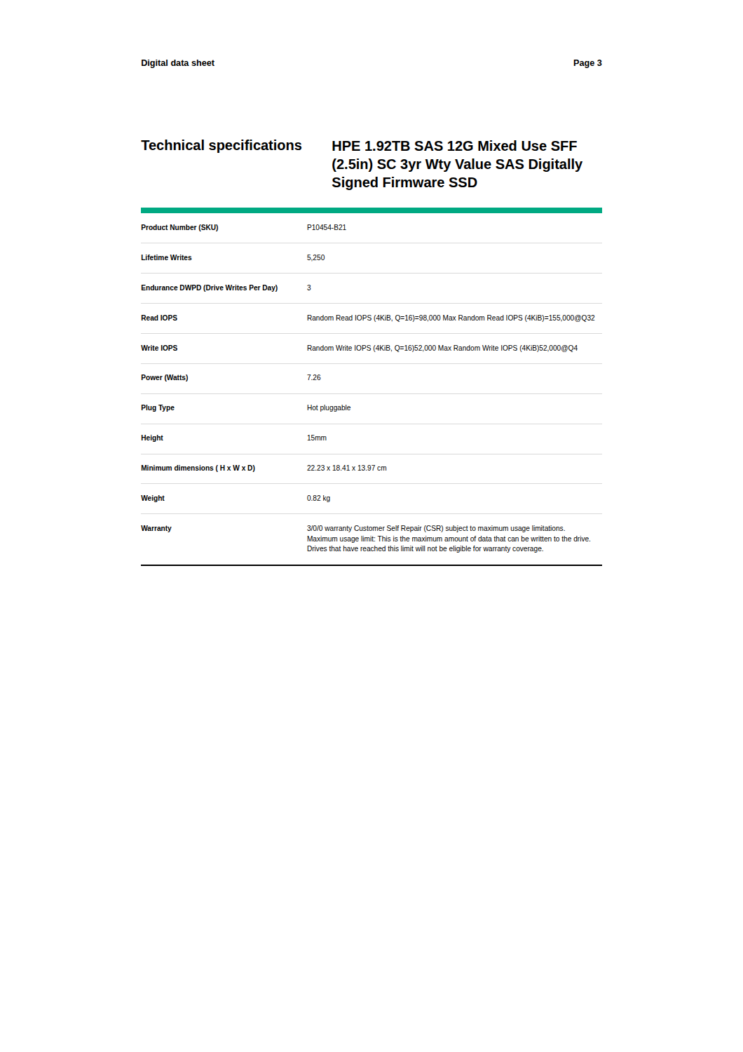Digital data sheet Page 3
Technical specifications
HPE 1.92TB SAS 12G Mixed Use SFF (2.5in) SC 3yr Wty Value SAS Digitally Signed Firmware SSD
| Product Number (SKU) | P10454-B21 |
| Lifetime Writes | 5,250 |
| Endurance DWPD (Drive Writes Per Day) | 3 |
| Read IOPS | Random Read IOPS (4KiB, Q=16)=98,000 Max Random Read IOPS (4KiB)=155,000@Q32 |
| Write IOPS | Random Write IOPS (4KiB, Q=16)52,000 Max Random Write IOPS (4KiB)52,000@Q4 |
| Power (Watts) | 7.26 |
| Plug Type | Hot pluggable |
| Height | 15mm |
| Minimum dimensions ( H x W x D) | 22.23 x 18.41 x 13.97 cm |
| Weight | 0.82 kg |
| Warranty | 3/0/0 warranty Customer Self Repair (CSR) subject to maximum usage limitations. Maximum usage limit: This is the maximum amount of data that can be written to the drive. Drives that have reached this limit will not be eligible for warranty coverage. |